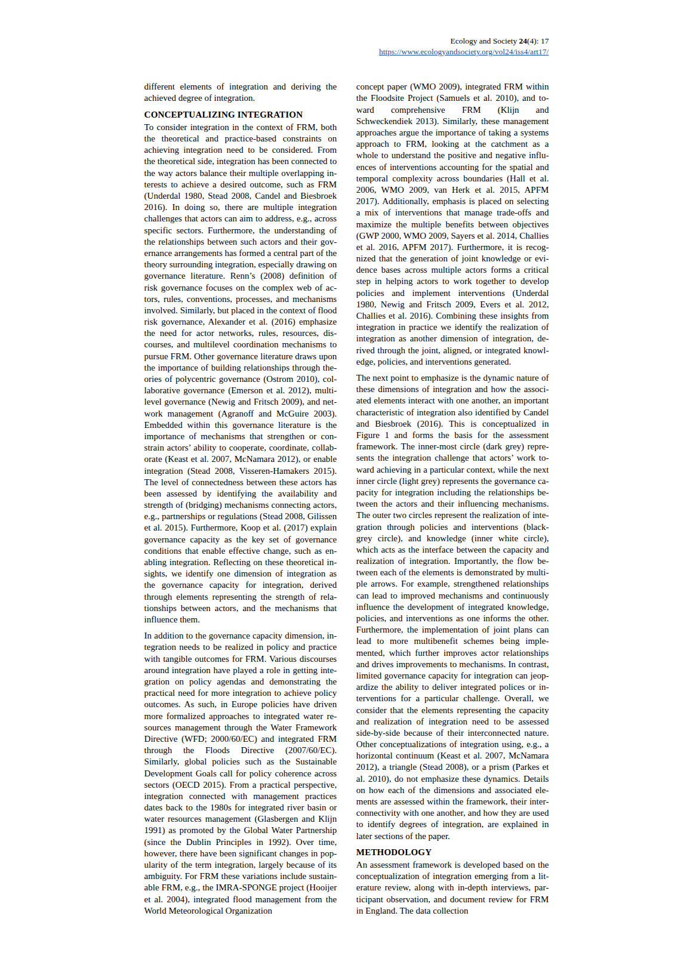Ecology and Society 24(4): 17
https://www.ecologyandsociety.org/vol24/iss4/art17/
different elements of integration and deriving the achieved degree of integration.
Conceptualizing Integration
To consider integration in the context of FRM, both the theoretical and practice-based constraints on achieving integration need to be considered. From the theoretical side, integration has been connected to the way actors balance their multiple overlapping interests to achieve a desired outcome, such as FRM (Underdal 1980, Stead 2008, Candel and Biesbroek 2016). In doing so, there are multiple integration challenges that actors can aim to address, e.g., across specific sectors. Furthermore, the understanding of the relationships between such actors and their governance arrangements has formed a central part of the theory surrounding integration, especially drawing on governance literature. Renn’s (2008) definition of risk governance focuses on the complex web of actors, rules, conventions, processes, and mechanisms involved. Similarly, but placed in the context of flood risk governance, Alexander et al. (2016) emphasize the need for actor networks, rules, resources, discourses, and multilevel coordination mechanisms to pursue FRM. Other governance literature draws upon the importance of building relationships through theories of polycentric governance (Ostrom 2010), collaborative governance (Emerson et al. 2012), multilevel governance (Newig and Fritsch 2009), and network management (Agranoff and McGuire 2003). Embedded within this governance literature is the importance of mechanisms that strengthen or constrain actors’ ability to cooperate, coordinate, collaborate (Keast et al. 2007, McNamara 2012), or enable integration (Stead 2008, Visseren-Hamakers 2015). The level of connectedness between these actors has been assessed by identifying the availability and strength of (bridging) mechanisms connecting actors, e.g., partnerships or regulations (Stead 2008, Gilissen et al. 2015). Furthermore, Koop et al. (2017) explain governance capacity as the key set of governance conditions that enable effective change, such as enabling integration. Reflecting on these theoretical insights, we identify one dimension of integration as the governance capacity for integration, derived through elements representing the strength of relationships between actors, and the mechanisms that influence them.
In addition to the governance capacity dimension, integration needs to be realized in policy and practice with tangible outcomes for FRM. Various discourses around integration have played a role in getting integration on policy agendas and demonstrating the practical need for more integration to achieve policy outcomes. As such, in Europe policies have driven more formalized approaches to integrated water resources management through the Water Framework Directive (WFD; 2000/60/EC) and integrated FRM through the Floods Directive (2007/60/EC). Similarly, global policies such as the Sustainable Development Goals call for policy coherence across sectors (OECD 2015). From a practical perspective, integration connected with management practices dates back to the 1980s for integrated river basin or water resources management (Glasbergen and Klijn 1991) as promoted by the Global Water Partnership (since the Dublin Principles in 1992). Over time, however, there have been significant changes in popularity of the term integration, largely because of its ambiguity. For FRM these variations include sustainable FRM, e.g., the IMRA-SPONGE project (Hooijer et al. 2004), integrated flood management from the World Meteorological Organization
concept paper (WMO 2009), integrated FRM within the Floodsite Project (Samuels et al. 2010), and toward comprehensive FRM (Klijn and Schweckendiek 2013). Similarly, these management approaches argue the importance of taking a systems approach to FRM, looking at the catchment as a whole to understand the positive and negative influences of interventions accounting for the spatial and temporal complexity across boundaries (Hall et al. 2006, WMO 2009, van Herk et al. 2015, APFM 2017). Additionally, emphasis is placed on selecting a mix of interventions that manage trade-offs and maximize the multiple benefits between objectives (GWP 2000, WMO 2009, Sayers et al. 2014, Challies et al. 2016, APFM 2017). Furthermore, it is recognized that the generation of joint knowledge or evidence bases across multiple actors forms a critical step in helping actors to work together to develop policies and implement interventions (Underdal 1980, Newig and Fritsch 2009, Evers et al. 2012, Challies et al. 2016). Combining these insights from integration in practice we identify the realization of integration as another dimension of integration, derived through the joint, aligned, or integrated knowledge, policies, and interventions generated.
The next point to emphasize is the dynamic nature of these dimensions of integration and how the associated elements interact with one another, an important characteristic of integration also identified by Candel and Biesbroek (2016). This is conceptualized in Figure 1 and forms the basis for the assessment framework. The inner-most circle (dark grey) represents the integration challenge that actors’ work toward achieving in a particular context, while the next inner circle (light grey) represents the governance capacity for integration including the relationships between the actors and their influencing mechanisms. The outer two circles represent the realization of integration through policies and interventions (black-grey circle), and knowledge (inner white circle), which acts as the interface between the capacity and realization of integration. Importantly, the flow between each of the elements is demonstrated by multiple arrows. For example, strengthened relationships can lead to improved mechanisms and continuously influence the development of integrated knowledge, policies, and interventions as one informs the other. Furthermore, the implementation of joint plans can lead to more multibenefit schemes being implemented, which further improves actor relationships and drives improvements to mechanisms. In contrast, limited governance capacity for integration can jeopardize the ability to deliver integrated polices or interventions for a particular challenge. Overall, we consider that the elements representing the capacity and realization of integration need to be assessed side-by-side because of their interconnected nature. Other conceptualizations of integration using, e.g., a horizontal continuum (Keast et al. 2007, McNamara 2012), a triangle (Stead 2008), or a prism (Parkes et al. 2010), do not emphasize these dynamics. Details on how each of the dimensions and associated elements are assessed within the framework, their interconnectivity with one another, and how they are used to identify degrees of integration, are explained in later sections of the paper.
Methodology
An assessment framework is developed based on the conceptualization of integration emerging from a literature review, along with in-depth interviews, participant observation, and document review for FRM in England. The data collection